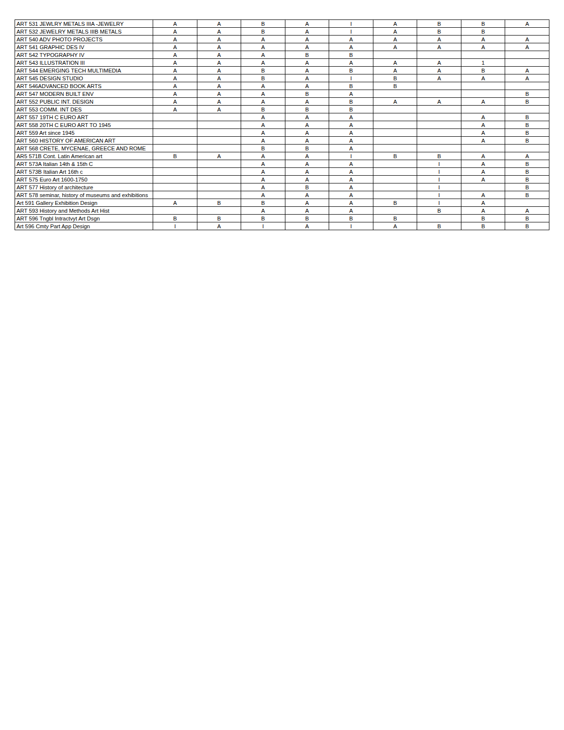| ART 531 JEWLRY METALS IIIA -JEWELRY | A | A | B | A | I | A | B | B | A |
| ART 532 JEWELRY METALS IIIB METALS | A | A | B | A | I | A | B | B | |
| ART 540 ADV PHOTO PROJECTS | A | A | A | A | A | A | A | A | A |
| ART 541 GRAPHIC DES IV | A | A | A | A | A | A | A | A | A |
| ART 542 TYPOGRAPHY IV | A | A | A | B | B | | | | |
| ART 543 ILLUSTRATION III | A | A | A | A | A | A | A | 1 | |
| ART 544 EMERGING TECH MULTIMEDIA | A | A | B | A | B | A | A | B | A |
| ART 545 DESIGN STUDIO | A | A | B | A | I | B | A | A | A |
| ART 546ADVANCED BOOK ARTS | A | A | A | A | B | B | | | |
| ART 547 MODERN BUILT ENV | A | A | A | B | A | | | | B |
| ART 552 PUBLIC INT. DESIGN | A | A | A | A | B | A | A | A | B |
| ART 553 COMM. INT DES | A | A | B | B | B | | | | |
| ART 557 19TH C EURO ART | | | A | A | A | | | A | B |
| ART 558 20TH C EURO ART TO 1945 | | | A | A | A | | | A | B |
| ART 559 Art since 1945 | | | A | A | A | | | A | B |
| ART 560 HISTORY OF AMERICAN ART | | | A | A | A | | | A | B |
| ART 568 CRETE, MYCENAE, GREECE AND ROME | | | B | B | A | | | | |
| AR5 571B Cont. Latin American art | B | A | A | A | I | B | B | A | A |
| ART 573A Italian 14th & 15th C | | | A | A | A | | I | A | B |
| ART 573B Italian Art 16th c | | | A | A | A | | I | A | B |
| ART 575 Euro Art 1600-1750 | | | A | A | A | | I | A | B |
| ART 577 History of architecture | | | A | B | A | | I | | B |
| ART 578 seminar, history of museums and exhibitions | | | A | A | A | | I | A | B |
| Art 591 Gallery Exhibition Design | A | B | B | A | A | B | I | A | |
| ART 593 History and Methods Art Hist | | | A | A | A | | B | A | A |
| ART 596 Tngbl Intractvyt Art Dsgn | B | B | B | B | B | B | | B | B |
| Art 596 Cmty Part App Design | I | A | I | A | I | A | B | B | B |